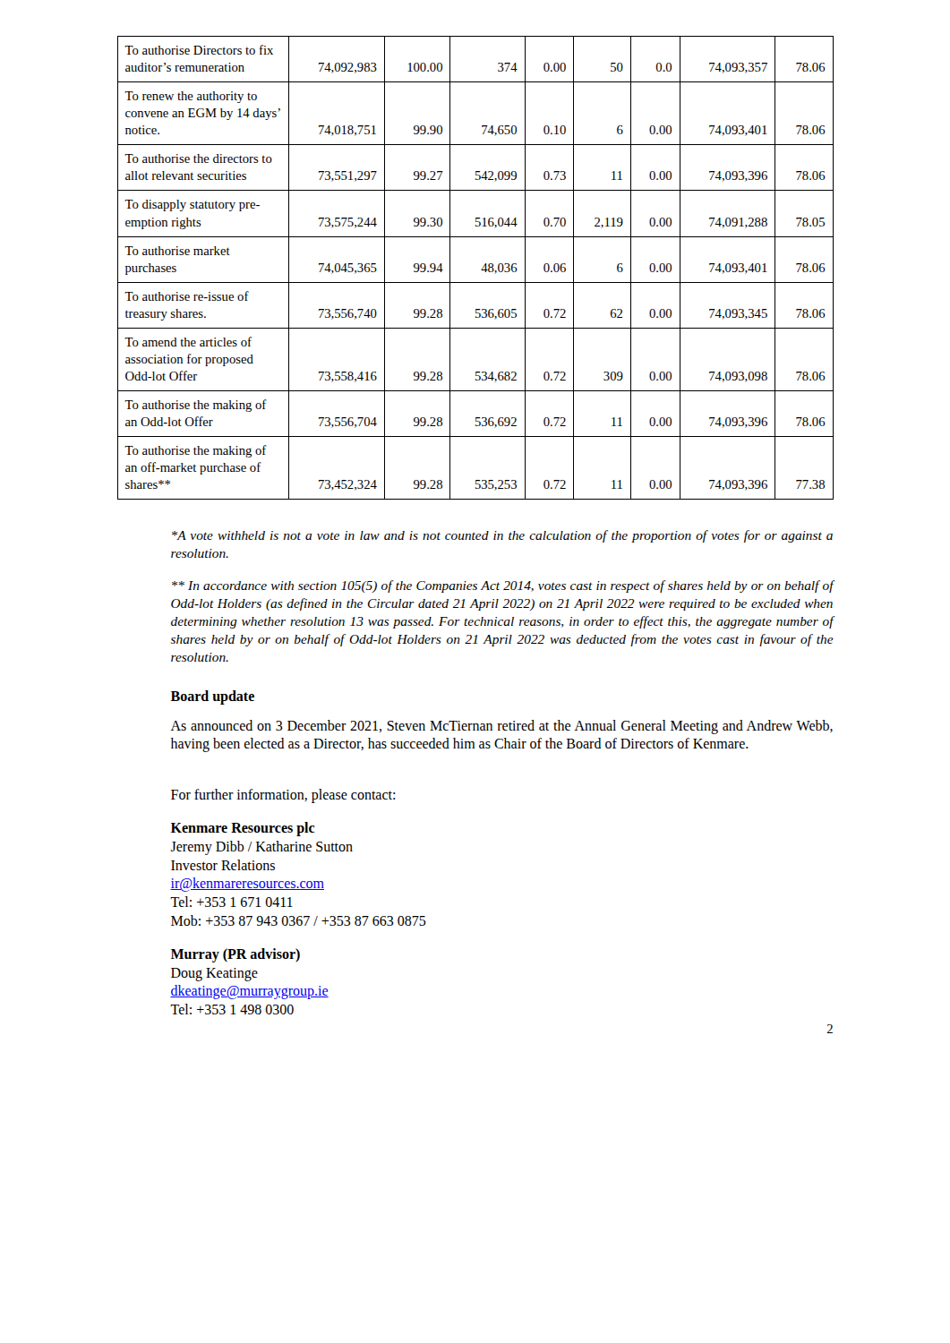| To authorise Directors to fix auditor’s remuneration | 74,092,983 | 100.00 | 374 | 0.00 | 50 | 0.0 | 74,093,357 | 78.06 |
| To renew the authority to convene an EGM by 14 days’ notice. | 74,018,751 | 99.90 | 74,650 | 0.10 | 6 | 0.00 | 74,093,401 | 78.06 |
| To authorise the directors to allot relevant securities | 73,551,297 | 99.27 | 542,099 | 0.73 | 11 | 0.00 | 74,093,396 | 78.06 |
| To disapply statutory pre-emption rights | 73,575,244 | 99.30 | 516,044 | 0.70 | 2,119 | 0.00 | 74,091,288 | 78.05 |
| To authorise market purchases | 74,045,365 | 99.94 | 48,036 | 0.06 | 6 | 0.00 | 74,093,401 | 78.06 |
| To authorise re-issue of treasury shares. | 73,556,740 | 99.28 | 536,605 | 0.72 | 62 | 0.00 | 74,093,345 | 78.06 |
| To amend the articles of association for proposed Odd-lot Offer | 73,558,416 | 99.28 | 534,682 | 0.72 | 309 | 0.00 | 74,093,098 | 78.06 |
| To authorise the making of an Odd-lot Offer | 73,556,704 | 99.28 | 536,692 | 0.72 | 11 | 0.00 | 74,093,396 | 78.06 |
| To authorise the making of an off-market purchase of shares** | 73,452,324 | 99.28 | 535,253 | 0.72 | 11 | 0.00 | 74,093,396 | 77.38 |
*A vote withheld is not a vote in law and is not counted in the calculation of the proportion of votes for or against a resolution.
** In accordance with section 105(5) of the Companies Act 2014, votes cast in respect of shares held by or on behalf of Odd-lot Holders (as defined in the Circular dated 21 April 2022) on 21 April 2022 were required to be excluded when determining whether resolution 13 was passed. For technical reasons, in order to effect this, the aggregate number of shares held by or on behalf of Odd-lot Holders on 21 April 2022 was deducted from the votes cast in favour of the resolution.
Board update
As announced on 3 December 2021, Steven McTiernan retired at the Annual General Meeting and Andrew Webb, having been elected as a Director, has succeeded him as Chair of the Board of Directors of Kenmare.
For further information, please contact:
Kenmare Resources plc
Jeremy Dibb / Katharine Sutton
Investor Relations
ir@kenmareresources.com
Tel: +353 1 671 0411
Mob: +353 87 943 0367 / +353 87 663 0875
Murray (PR advisor)
Doug Keatinge
dkeatinge@murraygroup.ie
Tel: +353 1 498 0300
2